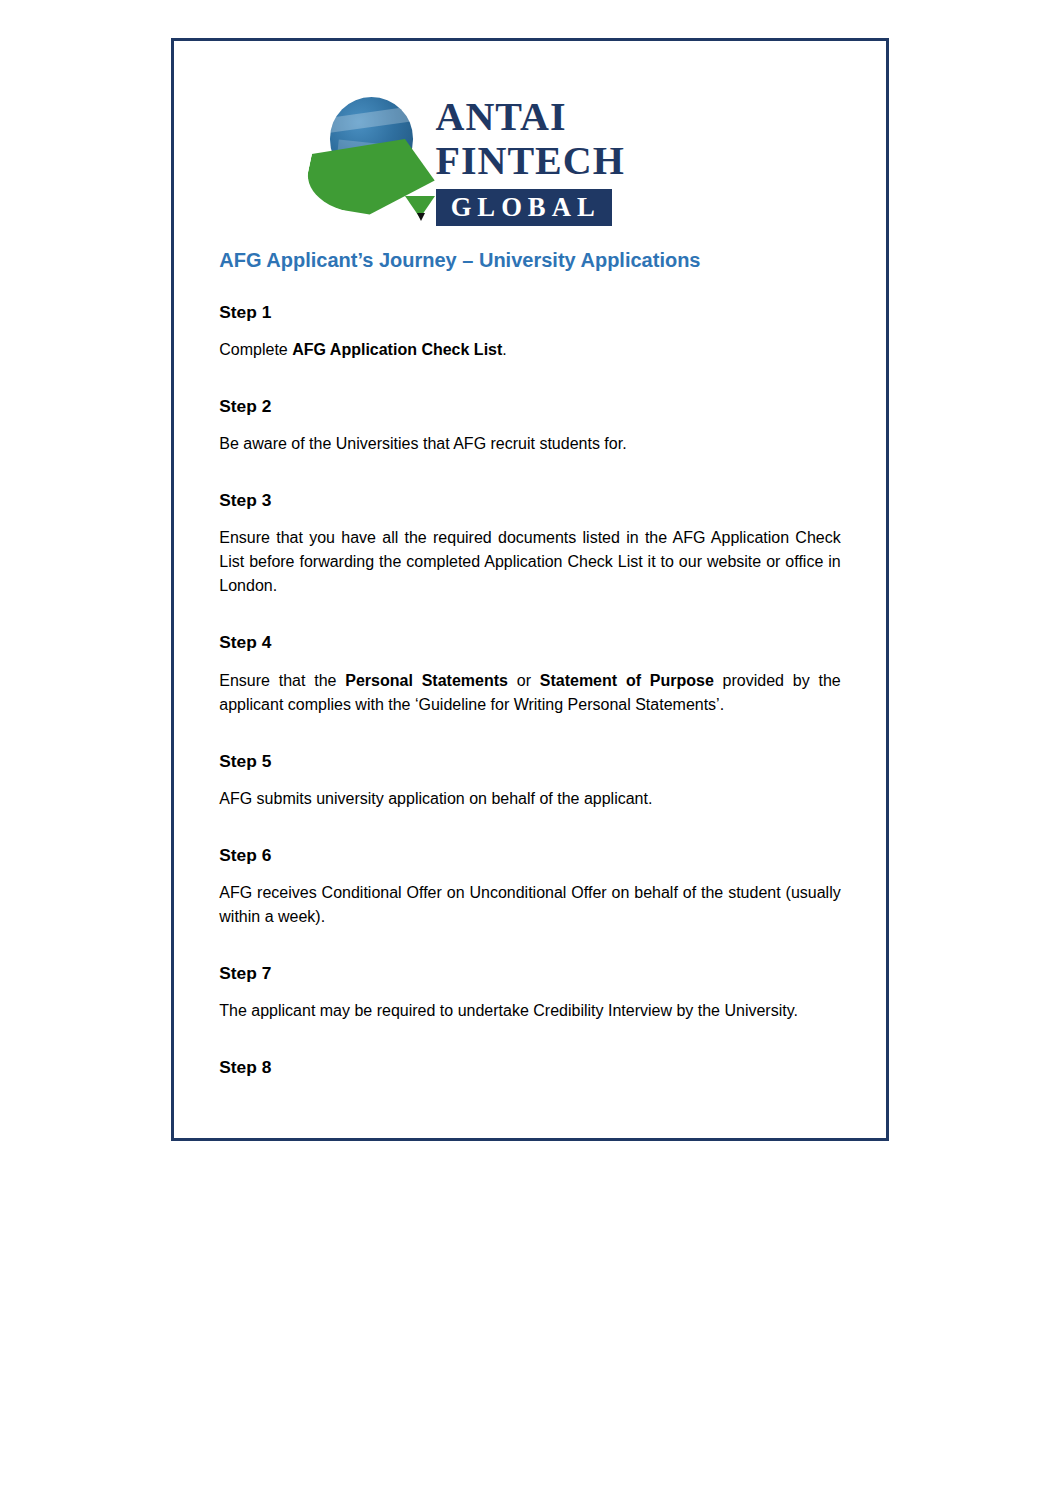ANTAI
FINTECH
GLOBAL
AFG Applicant’s Journey – University Applications
Step 1
Complete AFG Application Check List.
Step 2
Be aware of the Universities that AFG recruit students for.
Step 3
Ensure that you have all the required documents listed in the AFG Application Check List before forwarding the completed Application Check List it to our website or office in London.
Step 4
Ensure that the Personal Statements or Statement of Purpose provided by the applicant complies with the ‘Guideline for Writing Personal Statements’.
Step 5
AFG submits university application on behalf of the applicant.
Step 6
AFG receives Conditional Offer on Unconditional Offer on behalf of the student (usually within a week).
Step 7
The applicant may be required to undertake Credibility Interview by the University.
Step 8